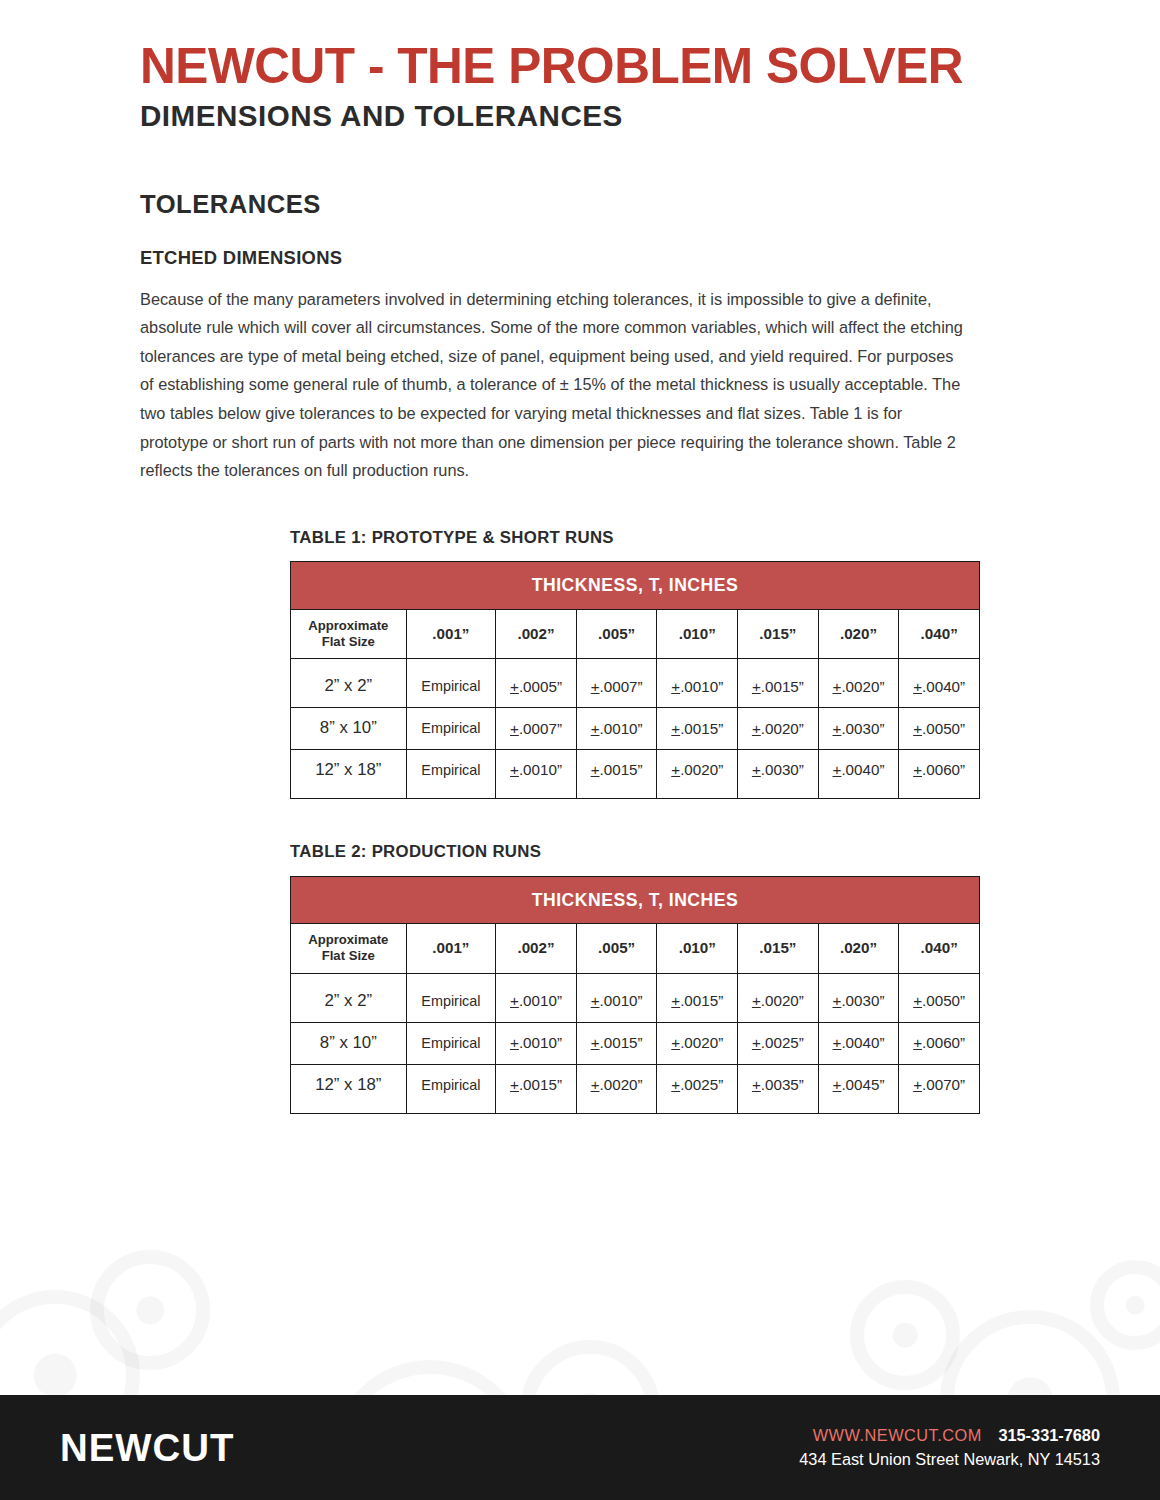Newcut - The Problem Solver
Dimensions and Tolerances
Tolerances
Etched Dimensions
Because of the many parameters involved in determining etching tolerances, it is impossible to give a definite, absolute rule which will cover all circumstances. Some of the more common variables, which will affect the etching tolerances are type of metal being etched, size of panel, equipment being used, and yield required. For purposes of establishing some general rule of thumb, a tolerance of ± 15% of the metal thickness is usually acceptable. The two tables below give tolerances to be expected for varying metal thicknesses and flat sizes. Table 1 is for prototype or short run of parts with not more than one dimension per piece requiring the tolerance shown. Table 2 reflects the tolerances on full production runs.
Table 1: Prototype & Short Runs
| Thickness, t, Inches |
| --- |
| Approximate Flat Size | .001” | .002” | .005” | .010” | .015” | .020” | .040” |
| 2” x 2” | Empirical | + .0005” | + .0007” | + .0010” | + .0015” | + .0020” | + .0040” |
| 8” x 10” | Empirical | + .0007” | + .0010” | + .0015” | + .0020” | + .0030” | + .0050” |
| 12” x 18” | Empirical | + .0010” | + .0015” | + .0020” | + .0030” | + .0040” | + .0060” |
Table 2: Production Runs
| Thickness, t, Inches |
| --- |
| Approximate Flat Size | .001” | .002” | .005” | .010” | .015” | .020” | .040” |
| 2” x 2” | Empirical | + .0010” | + .0010” | + .0015” | + .0020” | + .0030” | + .0050” |
| 8” x 10” | Empirical | + .0010” | + .0015” | + .0020” | + .0025” | + .0040” | + .0060” |
| 12” x 18” | Empirical | + .0015” | + .0020” | + .0025” | + .0035” | + .0045” | + .0070” |
Newcut
WWW.NEWCUT.COM 315-331-7680
434 East Union Street Newark, NY 14513